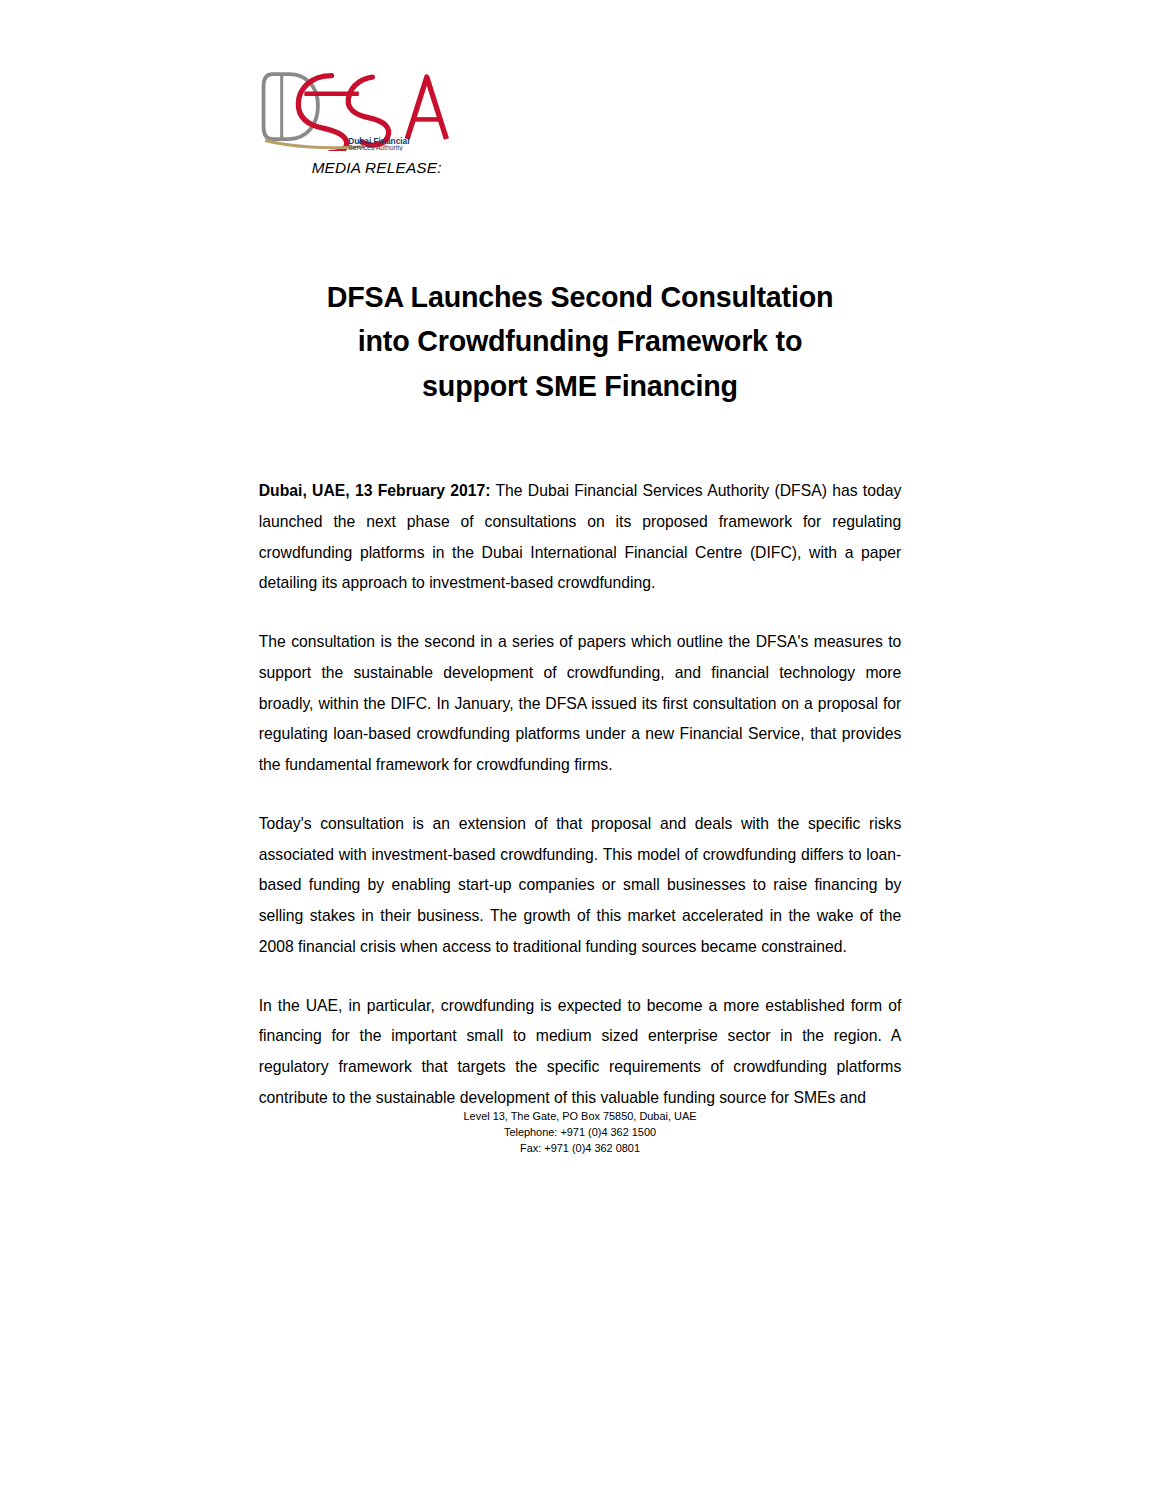Dubai Financial Services Authority
MEDIA RELEASE:
DFSA Launches Second Consultation
into Crowdfunding Framework to
support SME Financing
Dubai, UAE, 13 February 2017: The Dubai Financial Services Authority (DFSA) has today launched the next phase of consultations on its proposed framework for regulating crowdfunding platforms in the Dubai International Financial Centre (DIFC), with a paper detailing its approach to investment-based crowdfunding.
The consultation is the second in a series of papers which outline the DFSA's measures to support the sustainable development of crowdfunding, and financial technology more broadly, within the DIFC. In January, the DFSA issued its first consultation on a proposal for regulating loan-based crowdfunding platforms under a new Financial Service, that provides the fundamental framework for crowdfunding firms.
Today's consultation is an extension of that proposal and deals with the specific risks associated with investment-based crowdfunding. This model of crowdfunding differs to loan-based funding by enabling start-up companies or small businesses to raise financing by selling stakes in their business. The growth of this market accelerated in the wake of the 2008 financial crisis when access to traditional funding sources became constrained.
In the UAE, in particular, crowdfunding is expected to become a more established form of financing for the important small to medium sized enterprise sector in the region. A regulatory framework that targets the specific requirements of crowdfunding platforms contribute to the sustainable development of this valuable funding source for SMEs and
Level 13, The Gate, PO Box 75850, Dubai, UAE
Telephone: +971 (0)4 362 1500
Fax: +971 (0)4 362 0801